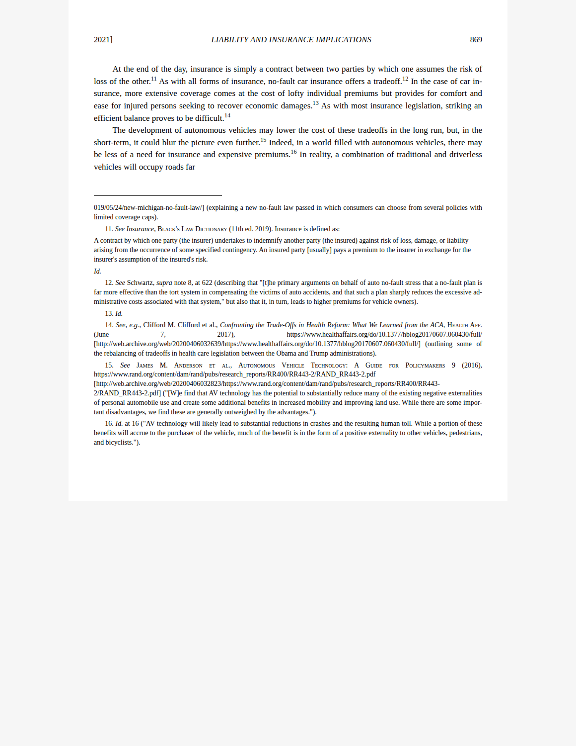2021] LIABILITY AND INSURANCE IMPLICATIONS 869
At the end of the day, insurance is simply a contract between two parties by which one assumes the risk of loss of the other.11 As with all forms of insurance, no-fault car insurance offers a tradeoff.12 In the case of car insurance, more extensive coverage comes at the cost of lofty individual premiums but provides for comfort and ease for injured persons seeking to recover economic damages.13 As with most insurance legislation, striking an efficient balance proves to be difficult.14
The development of autonomous vehicles may lower the cost of these tradeoffs in the long run, but, in the short-term, it could blur the picture even further.15 Indeed, in a world filled with autonomous vehicles, there may be less of a need for insurance and expensive premiums.16 In reality, a combination of traditional and driverless vehicles will occupy roads far
019/05/24/new-michigan-no-fault-law/] (explaining a new no-fault law passed in which consumers can choose from several policies with limited coverage caps).
11. See Insurance, Black's Law Dictionary (11th ed. 2019). Insurance is defined as:
A contract by which one party (the insurer) undertakes to indemnify another party (the insured) against risk of loss, damage, or liability arising from the occurrence of some specified contingency. An insured party [usually] pays a premium to the insurer in exchange for the insurer's assumption of the insured's risk.
Id.
12. See Schwartz, supra note 8, at 622 (describing that "[t]he primary arguments on behalf of auto no-fault stress that a no-fault plan is far more effective than the tort system in compensating the victims of auto accidents, and that such a plan sharply reduces the excessive administrative costs associated with that system," but also that it, in turn, leads to higher premiums for vehicle owners).
13. Id.
14. See, e.g., Clifford M. Clifford et al., Confronting the Trade-Offs in Health Reform: What We Learned from the ACA, Health Aff. (June 7, 2017), https://www.healthaffairs.org/do/10.1377/hblog20170607.060430/full/ [http://web.archive.org/web/20200406032639/https://www.healthaffairs.org/do/10.1377/hblog20170607.060430/full/] (outlining some of the rebalancing of tradeoffs in health care legislation between the Obama and Trump administrations).
15. See James M. Anderson et al., Autonomous Vehicle Technology: A Guide for Policymakers 9 (2016), https://www.rand.org/content/dam/rand/pubs/research_reports/RR400/RR443-2/RAND_RR443-2.pdf [http://web.archive.org/web/20200406032823/https://www.rand.org/content/dam/rand/pubs/research_reports/RR400/RR443-2/RAND_RR443-2.pdf] ("[W]e find that AV technology has the potential to substantially reduce many of the existing negative externalities of personal automobile use and create some additional benefits in increased mobility and improving land use. While there are some important disadvantages, we find these are generally outweighed by the advantages.").
16. Id. at 16 ("AV technology will likely lead to substantial reductions in crashes and the resulting human toll. While a portion of these benefits will accrue to the purchaser of the vehicle, much of the benefit is in the form of a positive externality to other vehicles, pedestrians, and bicyclists.").